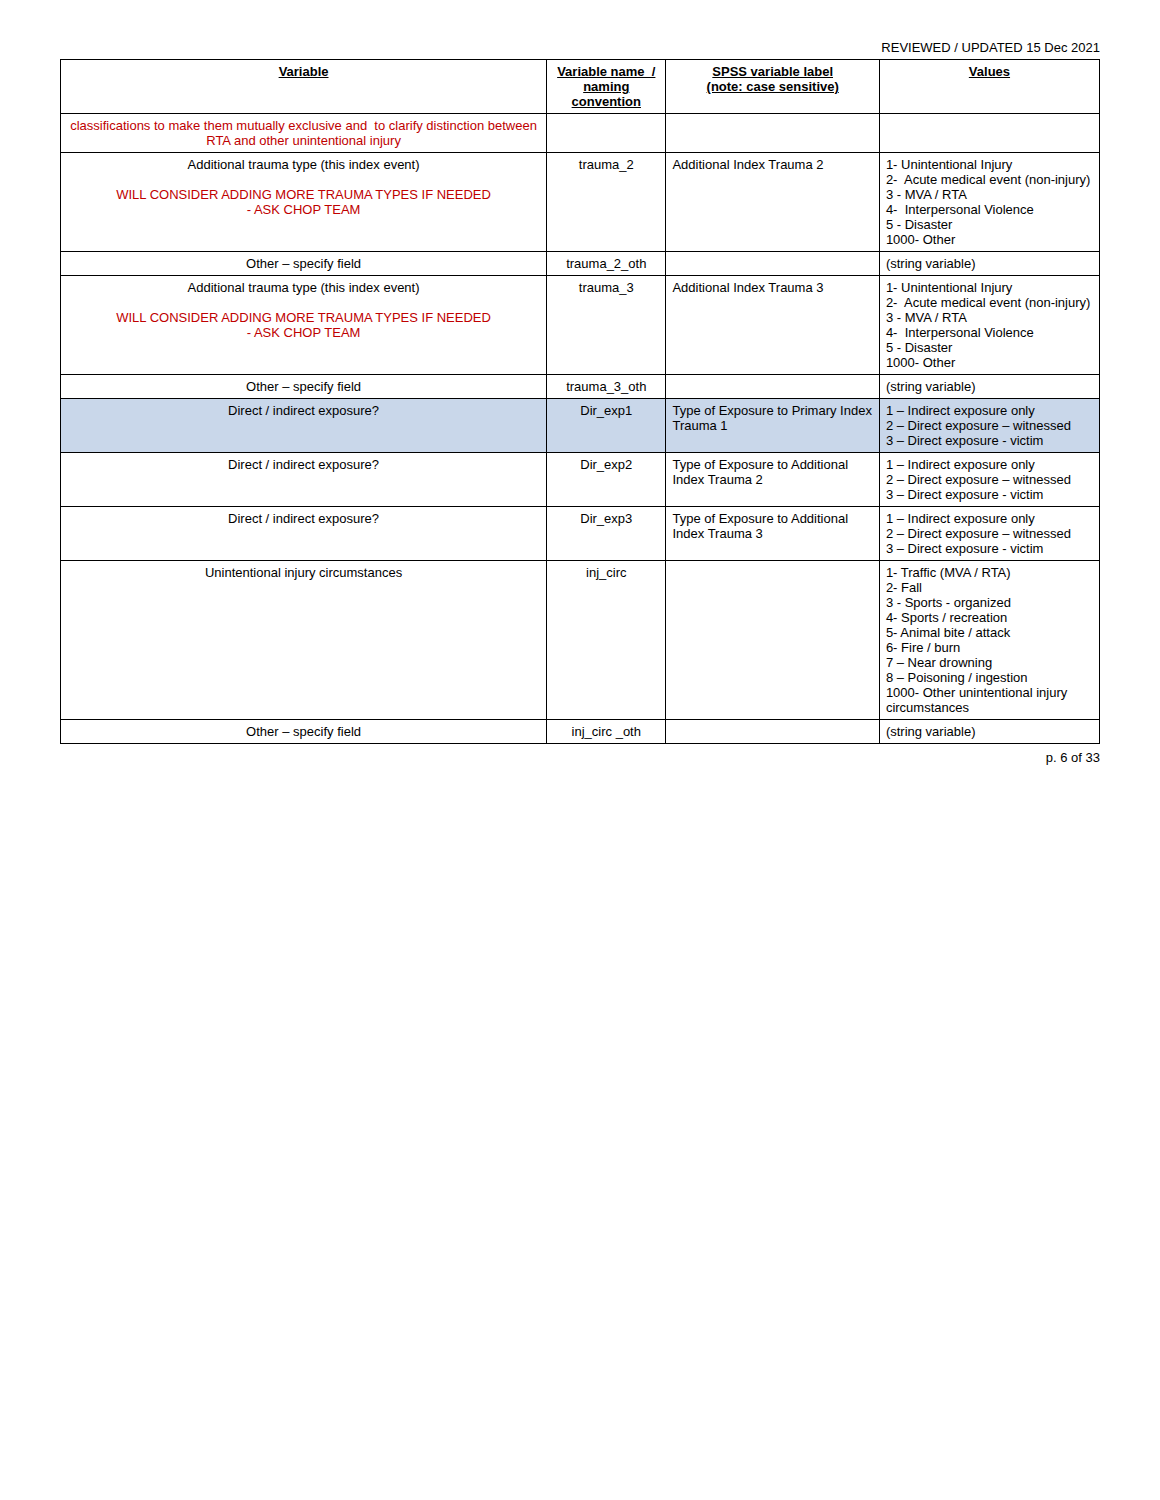REVIEWED / UPDATED 15 Dec 2021
| Variable | Variable name / naming convention | SPSS variable label (note: case sensitive) | Values |
| --- | --- | --- | --- |
| classifications to make them mutually exclusive and to clarify distinction between RTA and other unintentional injury | | | |
| Additional trauma type (this index event) WILL CONSIDER ADDING MORE TRAUMA TYPES IF NEEDED - ASK CHOP TEAM | trauma_2 | Additional Index Trauma 2 | 1- Unintentional Injury 2- Acute medical event (non-injury) 3 - MVA / RTA 4- Interpersonal Violence 5 - Disaster 1000- Other |
| Other – specify field | trauma_2_oth | | (string variable) |
| Additional trauma type (this index event) WILL CONSIDER ADDING MORE TRAUMA TYPES IF NEEDED - ASK CHOP TEAM | trauma_3 | Additional Index Trauma 3 | 1- Unintentional Injury 2- Acute medical event (non-injury) 3 - MVA / RTA 4- Interpersonal Violence 5 - Disaster 1000- Other |
| Other – specify field | trauma_3_oth | | (string variable) |
| Direct / indirect exposure? | Dir_exp1 | Type of Exposure to Primary Index Trauma 1 | 1 – Indirect exposure only 2 – Direct exposure – witnessed 3 – Direct exposure - victim |
| Direct / indirect exposure? | Dir_exp2 | Type of Exposure to Additional Index Trauma 2 | 1 – Indirect exposure only 2 – Direct exposure – witnessed 3 – Direct exposure - victim |
| Direct / indirect exposure? | Dir_exp3 | Type of Exposure to Additional Index Trauma 3 | 1 – Indirect exposure only 2 – Direct exposure – witnessed 3 – Direct exposure - victim |
| Unintentional injury circumstances | inj_circ | | 1- Traffic (MVA / RTA) 2- Fall 3 - Sports - organized 4- Sports / recreation 5- Animal bite / attack 6- Fire / burn 7 – Near drowning 8 – Poisoning / ingestion 1000- Other unintentional injury circumstances |
| Other – specify field | inj_circ _oth | | (string variable) |
p. 6 of 33